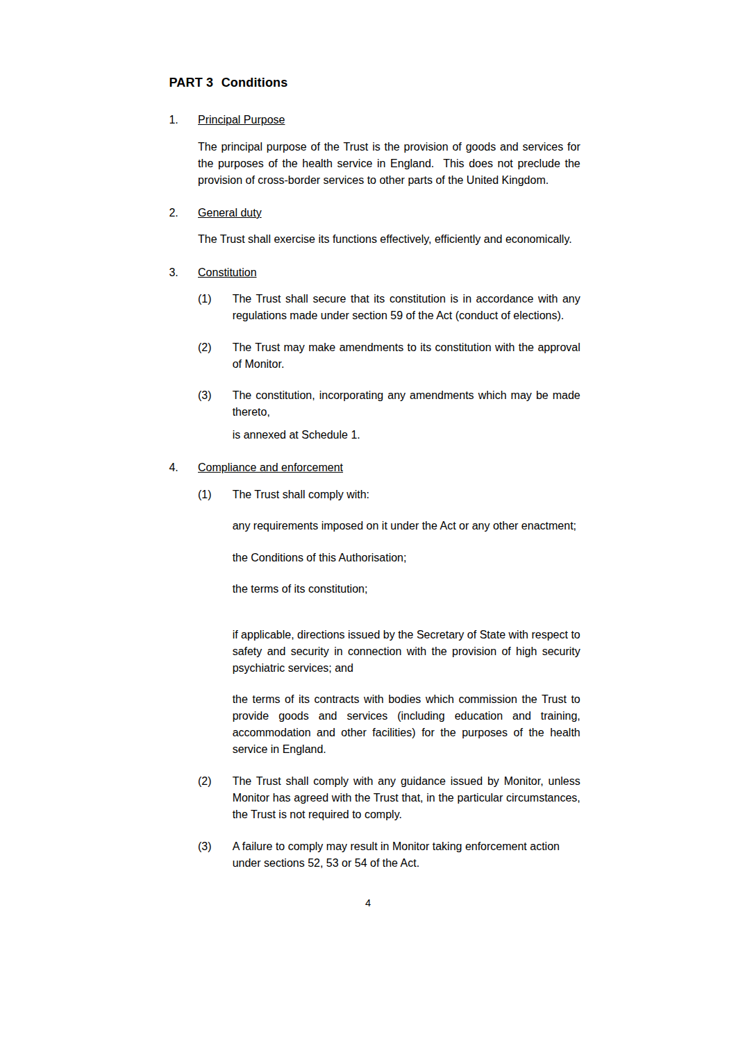PART 3 Conditions
1.
Principal Purpose
The principal purpose of the Trust is the provision of goods and services for the purposes of the health service in England. This does not preclude the provision of cross-border services to other parts of the United Kingdom.
2.
General duty
The Trust shall exercise its functions effectively, efficiently and economically.
3.
Constitution
(1)
The Trust shall secure that its constitution is in accordance with any regulations made under section 59 of the Act (conduct of elections).
(2)
The Trust may make amendments to its constitution with the approval of Monitor.
(3)
The constitution, incorporating any amendments which may be made thereto,
is annexed at Schedule 1.
4.
Compliance and enforcement
(1)
The Trust shall comply with:
any requirements imposed on it under the Act or any other enactment;
the Conditions of this Authorisation;
the terms of its constitution;
if applicable, directions issued by the Secretary of State with respect to safety and security in connection with the provision of high security psychiatric services; and
the terms of its contracts with bodies which commission the Trust to provide goods and services (including education and training, accommodation and other facilities) for the purposes of the health service in England.
(2)
The Trust shall comply with any guidance issued by Monitor, unless Monitor has agreed with the Trust that, in the particular circumstances, the Trust is not required to comply.
(3)
A failure to comply may result in Monitor taking enforcement action under sections 52, 53 or 54 of the Act.
4